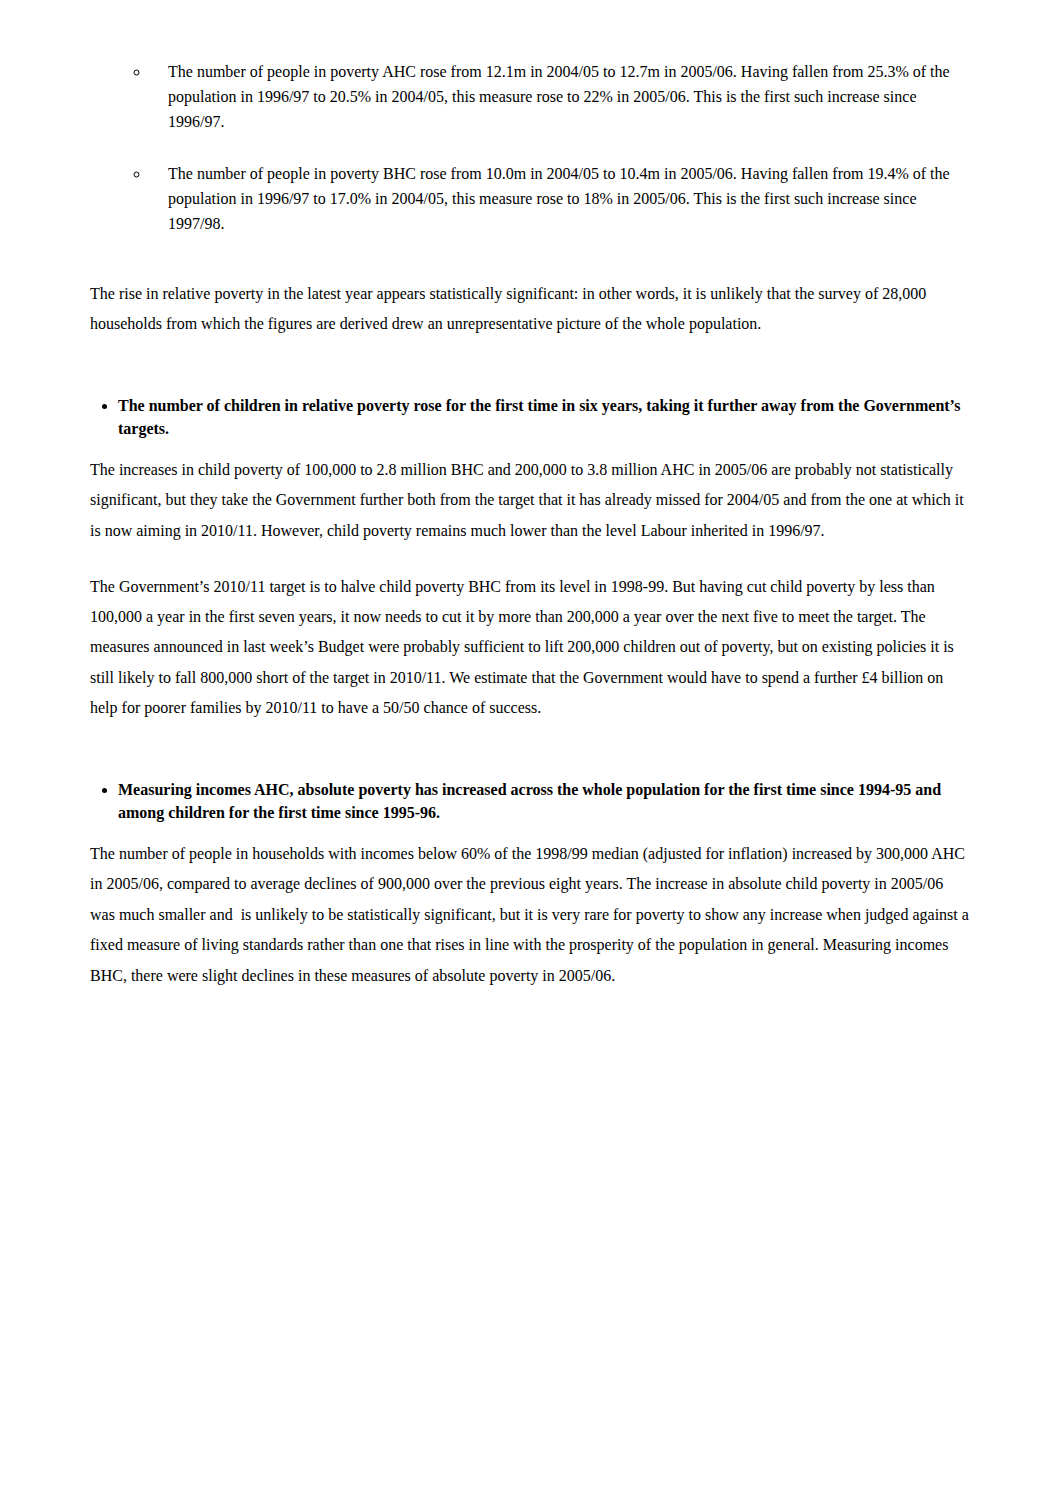The number of people in poverty AHC rose from 12.1m in 2004/05 to 12.7m in 2005/06. Having fallen from 25.3% of the population in 1996/97 to 20.5% in 2004/05, this measure rose to 22% in 2005/06. This is the first such increase since 1996/97.
The number of people in poverty BHC rose from 10.0m in 2004/05 to 10.4m in 2005/06. Having fallen from 19.4% of the population in 1996/97 to 17.0% in 2004/05, this measure rose to 18% in 2005/06. This is the first such increase since 1997/98.
The rise in relative poverty in the latest year appears statistically significant: in other words, it is unlikely that the survey of 28,000 households from which the figures are derived drew an unrepresentative picture of the whole population.
The number of children in relative poverty rose for the first time in six years, taking it further away from the Government’s targets.
The increases in child poverty of 100,000 to 2.8 million BHC and 200,000 to 3.8 million AHC in 2005/06 are probably not statistically significant, but they take the Government further both from the target that it has already missed for 2004/05 and from the one at which it is now aiming in 2010/11. However, child poverty remains much lower than the level Labour inherited in 1996/97.
The Government’s 2010/11 target is to halve child poverty BHC from its level in 1998-99. But having cut child poverty by less than 100,000 a year in the first seven years, it now needs to cut it by more than 200,000 a year over the next five to meet the target. The measures announced in last week’s Budget were probably sufficient to lift 200,000 children out of poverty, but on existing policies it is still likely to fall 800,000 short of the target in 2010/11. We estimate that the Government would have to spend a further £4 billion on help for poorer families by 2010/11 to have a 50/50 chance of success.
Measuring incomes AHC, absolute poverty has increased across the whole population for the first time since 1994-95 and among children for the first time since 1995-96.
The number of people in households with incomes below 60% of the 1998/99 median (adjusted for inflation) increased by 300,000 AHC in 2005/06, compared to average declines of 900,000 over the previous eight years. The increase in absolute child poverty in 2005/06 was much smaller and is unlikely to be statistically significant, but it is very rare for poverty to show any increase when judged against a fixed measure of living standards rather than one that rises in line with the prosperity of the population in general. Measuring incomes BHC, there were slight declines in these measures of absolute poverty in 2005/06.